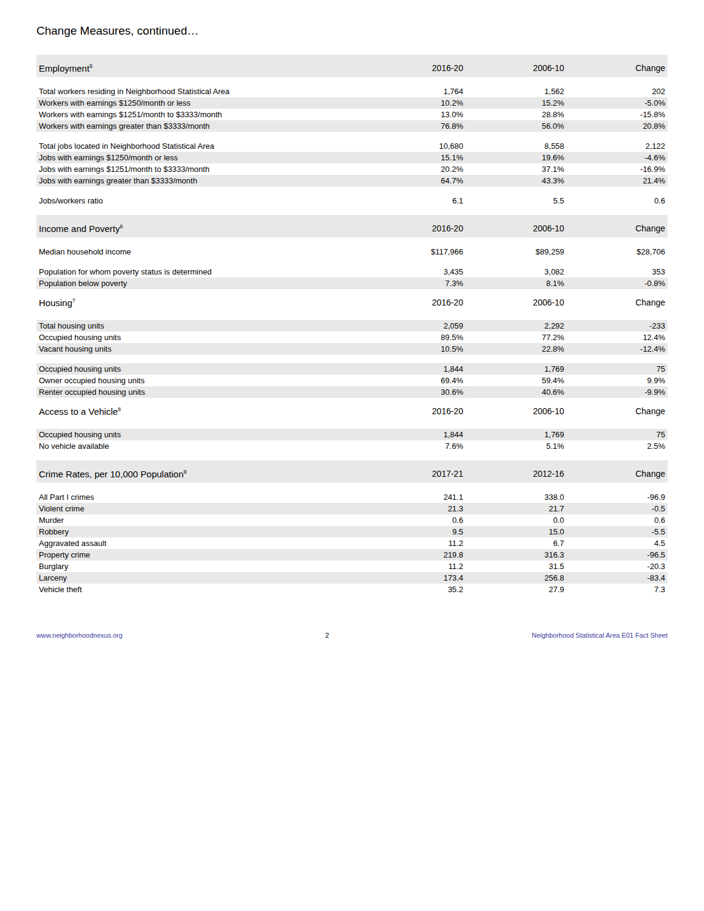Change Measures, continued…
| Employment 5 | 2016-20 | 2006-10 | Change |
| Total workers residing in Neighborhood Statistical Area | 1,764 | 1,562 | 202 |
| Workers with earnings $1250/month or less | 10.2% | 15.2% | -5.0% |
| Workers with earnings $1251/month to $3333/month | 13.0% | 28.8% | -15.8% |
| Workers with earnings greater than $3333/month | 76.8% | 56.0% | 20.8% |
| Total jobs located in Neighborhood Statistical Area | 10,680 | 8,558 | 2,122 |
| Jobs with earnings $1250/month or less | 15.1% | 19.6% | -4.6% |
| Jobs with earnings $1251/month to $3333/month | 20.2% | 37.1% | -16.9% |
| Jobs with earnings greater than $3333/month | 64.7% | 43.3% | 21.4% |
| Jobs/workers ratio | 6.1 | 5.5 | 0.6 |
| Income and Poverty 6 | 2016-20 | 2006-10 | Change |
| Median household income | $117,966 | $89,259 | $28,706 |
| Population for whom poverty status is determined | 3,435 | 3,082 | 353 |
| Population below poverty | 7.3% | 8.1% | -0.8% |
| Housing 7 | 2016-20 | 2006-10 | Change |
| Total housing units | 2,059 | 2,292 | -233 |
| Occupied housing units | 89.5% | 77.2% | 12.4% |
| Vacant housing units | 10.5% | 22.8% | -12.4% |
| Occupied housing units | 1,844 | 1,769 | 75 |
| Owner occupied housing units | 69.4% | 59.4% | 9.9% |
| Renter occupied housing units | 30.6% | 40.6% | -9.9% |
| Access to a Vehicle 8 | 2016-20 | 2006-10 | Change |
| Occupied housing units | 1,844 | 1,769 | 75 |
| No vehicle available | 7.6% | 5.1% | 2.5% |
| Crime Rates, per 10,000 Population 9 | 2017-21 | 2012-16 | Change |
| All Part I crimes | 241.1 | 338.0 | -96.9 |
| Violent crime | 21.3 | 21.7 | -0.5 |
| Murder | 0.6 | 0.0 | 0.6 |
| Robbery | 9.5 | 15.0 | -5.5 |
| Aggravated assault | 11.2 | 6.7 | 4.5 |
| Property crime | 219.8 | 316.3 | -96.5 |
| Burglary | 11.2 | 31.5 | -20.3 |
| Larceny | 173.4 | 256.8 | -83.4 |
| Vehicle theft | 35.2 | 27.9 | 7.3 |
www.neighborhoodnexus.org
2
Neighborhood Statistical Area E01 Fact Sheet